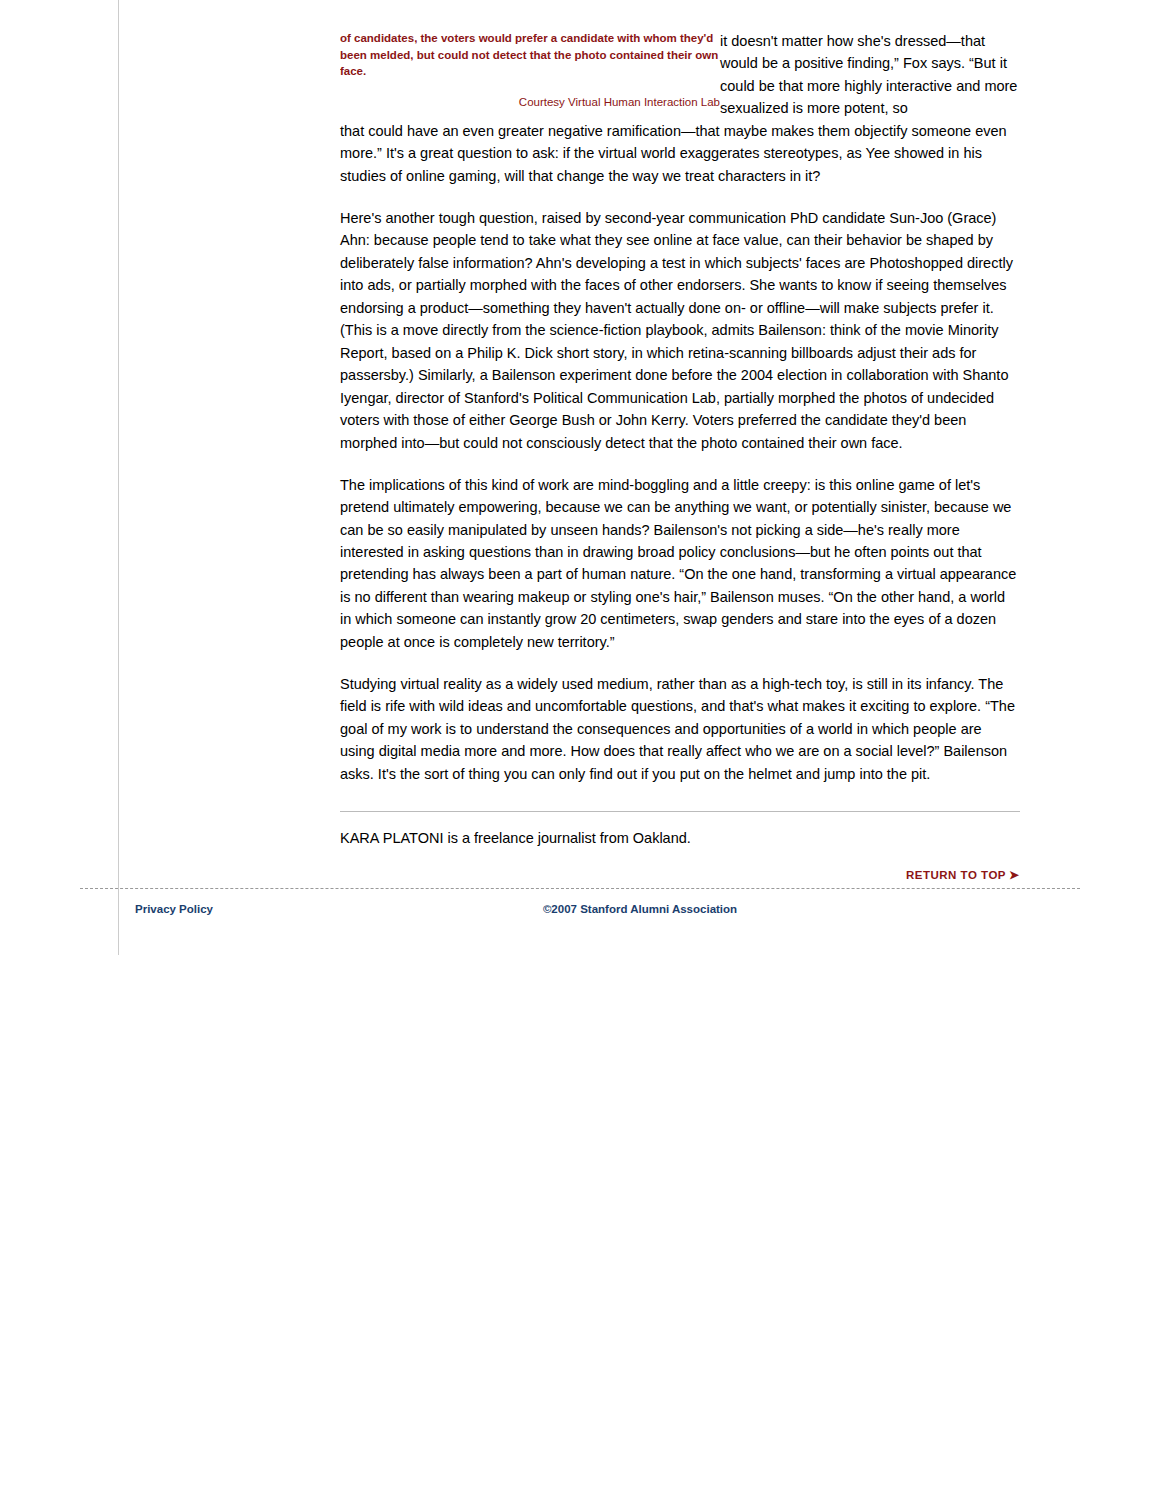of candidates, the voters would prefer a candidate with whom they'd been melded, but could not detect that the photo contained their own face.
Courtesy Virtual Human Interaction Lab
it doesn't matter how she's dressed—that would be a positive finding,” Fox says. “But it could be that more highly interactive and more sexualized is more potent, so
that could have an even greater negative ramification—that maybe makes them objectify someone even more.” It's a great question to ask: if the virtual world exaggerates stereotypes, as Yee showed in his studies of online gaming, will that change the way we treat characters in it?
Here's another tough question, raised by second-year communication PhD candidate Sun-Joo (Grace) Ahn: because people tend to take what they see online at face value, can their behavior be shaped by deliberately false information? Ahn's developing a test in which subjects' faces are Photoshopped directly into ads, or partially morphed with the faces of other endorsers. She wants to know if seeing themselves endorsing a product—something they haven't actually done on- or offline—will make subjects prefer it. (This is a move directly from the science-fiction playbook, admits Bailenson: think of the movie Minority Report, based on a Philip K. Dick short story, in which retina-scanning billboards adjust their ads for passersby.) Similarly, a Bailenson experiment done before the 2004 election in collaboration with Shanto Iyengar, director of Stanford's Political Communication Lab, partially morphed the photos of undecided voters with those of either George Bush or John Kerry. Voters preferred the candidate they'd been morphed into—but could not consciously detect that the photo contained their own face.
The implications of this kind of work are mind-boggling and a little creepy: is this online game of let's pretend ultimately empowering, because we can be anything we want, or potentially sinister, because we can be so easily manipulated by unseen hands? Bailenson's not picking a side—he's really more interested in asking questions than in drawing broad policy conclusions—but he often points out that pretending has always been a part of human nature. “On the one hand, transforming a virtual appearance is no different than wearing makeup or styling one's hair,” Bailenson muses. “On the other hand, a world in which someone can instantly grow 20 centimeters, swap genders and stare into the eyes of a dozen people at once is completely new territory.”
Studying virtual reality as a widely used medium, rather than as a high-tech toy, is still in its infancy. The field is rife with wild ideas and uncomfortable questions, and that's what makes it exciting to explore. “The goal of my work is to understand the consequences and opportunities of a world in which people are using digital media more and more. How does that really affect who we are on a social level?” Bailenson asks. It's the sort of thing you can only find out if you put on the helmet and jump into the pit.
KARA PLATONI is a freelance journalist from Oakland.
RETURN TO TOP ➤
Privacy Policy
©2007 Stanford Alumni Association